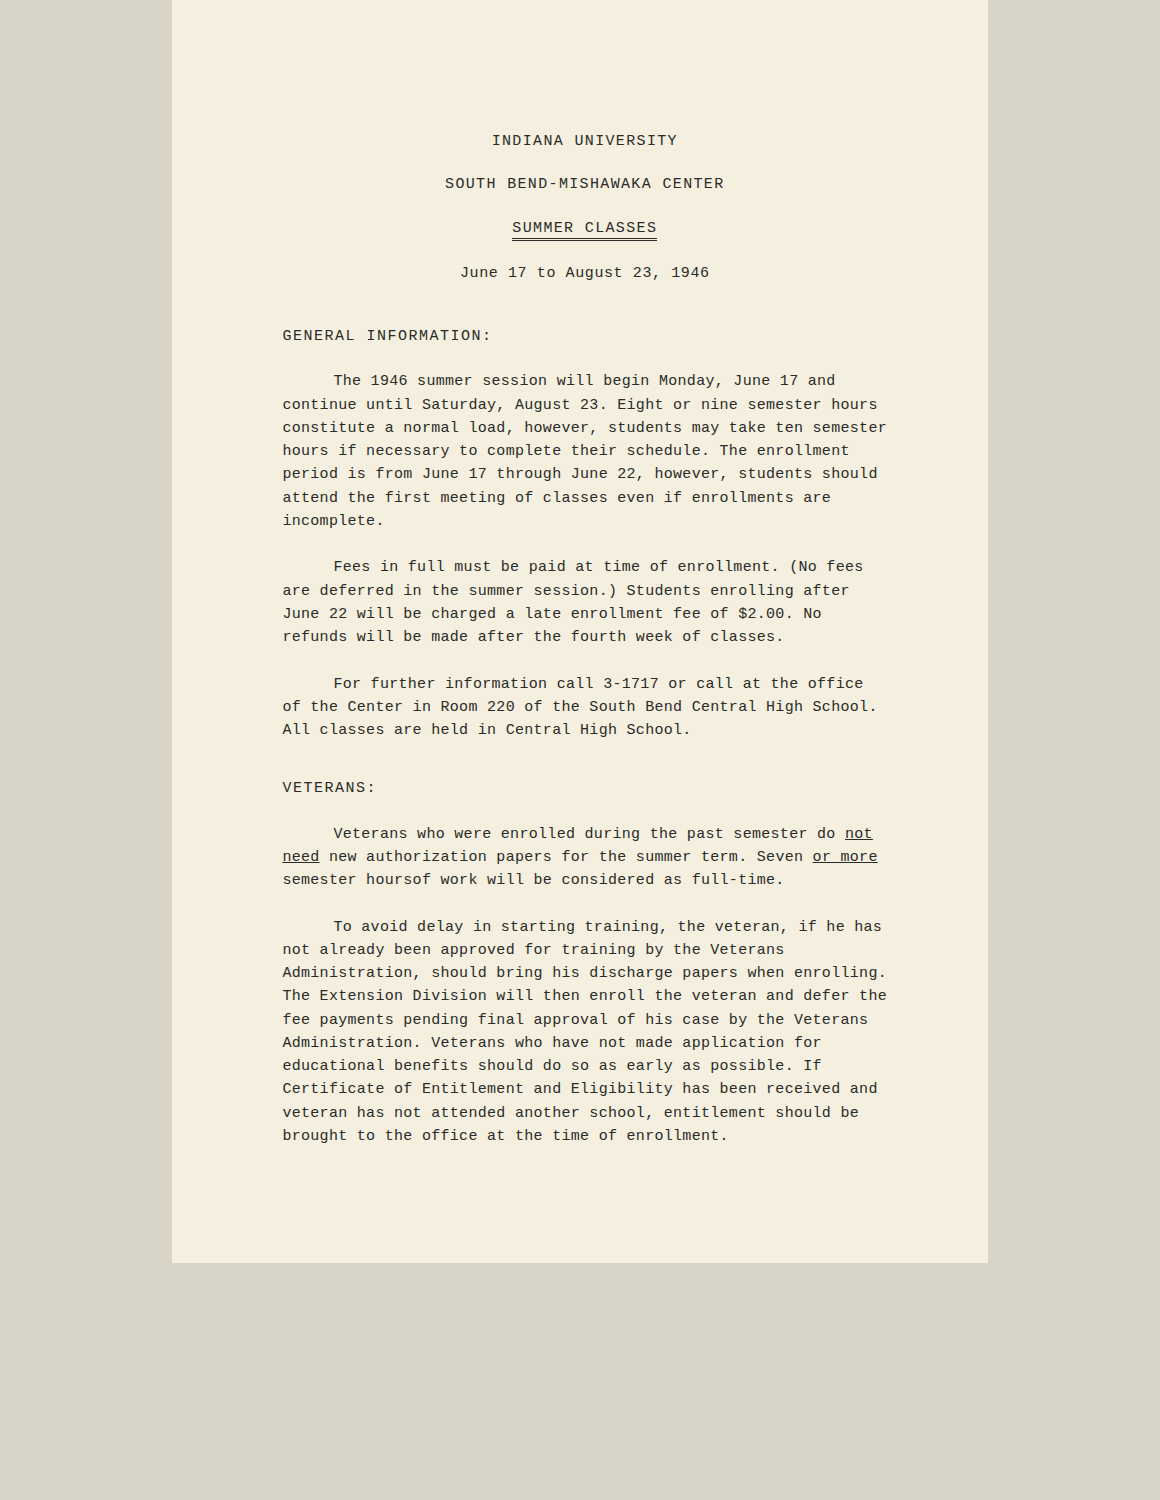INDIANA UNIVERSITY
SOUTH BEND-MISHAWAKA CENTER
SUMMER CLASSES
June 17 to August 23, 1946
GENERAL INFORMATION:
The 1946 summer session will begin Monday, June 17 and continue until Saturday, August 23. Eight or nine semester hours constitute a normal load, however, students may take ten semester hours if necessary to complete their schedule. The enrollment period is from June 17 through June 22, however, students should attend the first meeting of classes even if enrollments are incomplete.
Fees in full must be paid at time of enrollment. (No fees are deferred in the summer session.) Students enrolling after June 22 will be charged a late enrollment fee of $2.00. No refunds will be made after the fourth week of classes.
For further information call 3-1717 or call at the office of the Center in Room 220 of the South Bend Central High School. All classes are held in Central High School.
VETERANS:
Veterans who were enrolled during the past semester do not need new authorization papers for the summer term. Seven or more semester hoursof work will be considered as full-time.
To avoid delay in starting training, the veteran, if he has not already been approved for training by the Veterans Administration, should bring his discharge papers when enrolling. The Extension Division will then enroll the veteran and defer the fee payments pending final approval of his case by the Veterans Administration. Veterans who have not made application for educational benefits should do so as early as possible. If Certificate of Entitlement and Eligibility has been received and veteran has not attended another school, entitlement should be brought to the office at the time of enrollment.